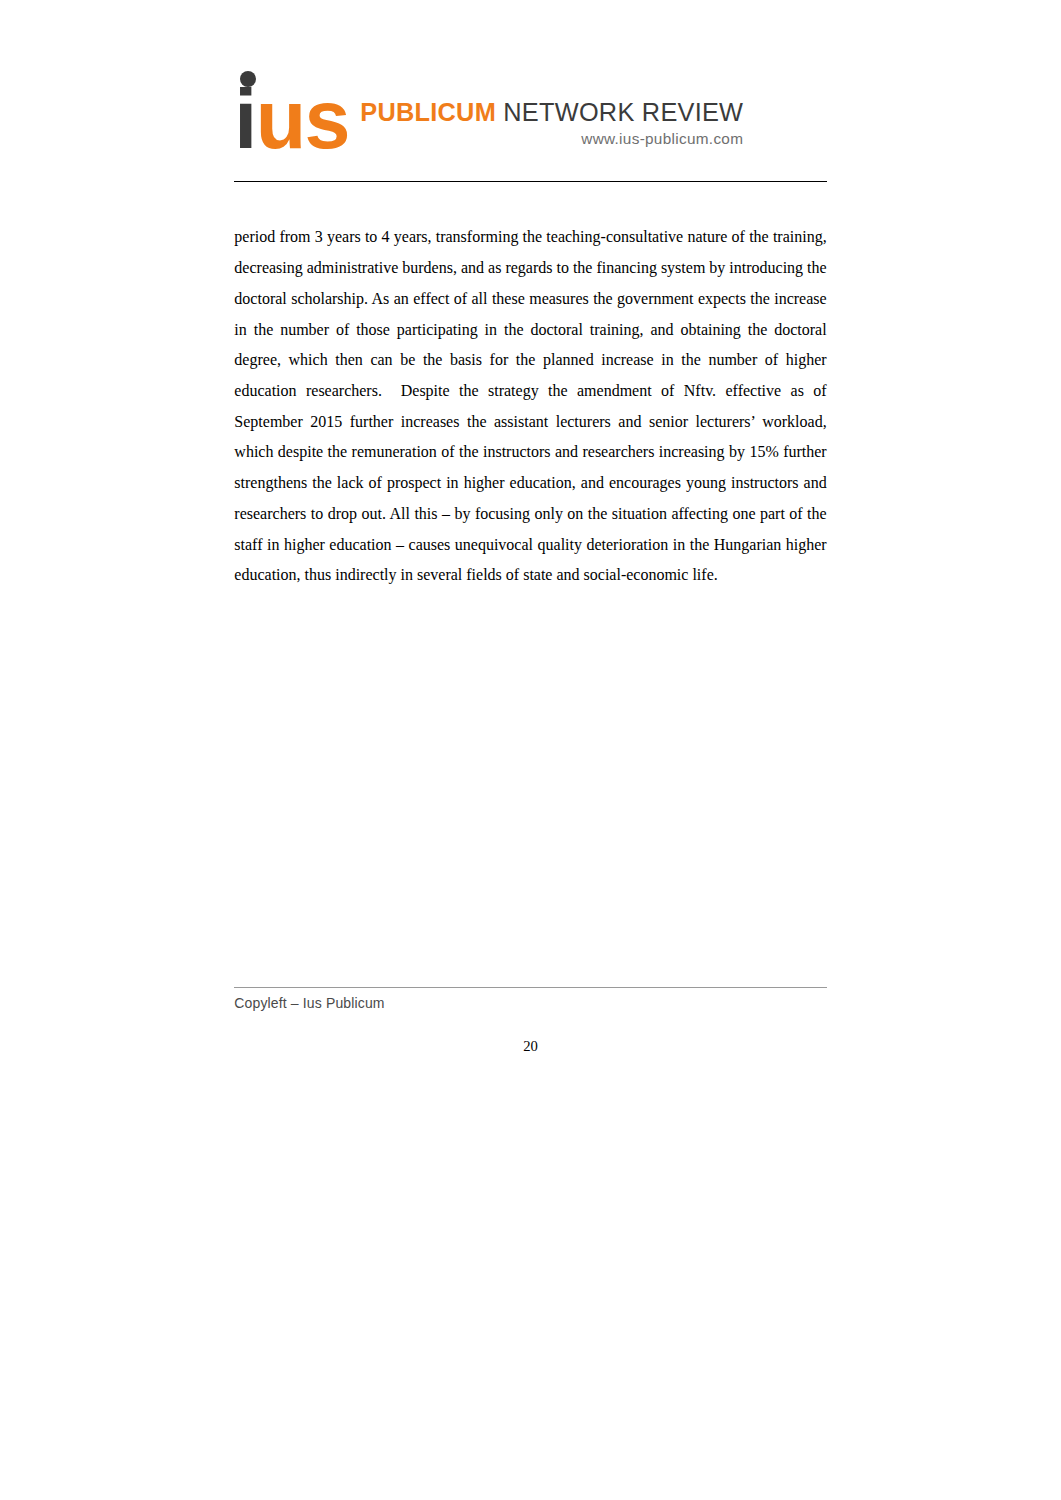ius
PUBLICUM NETWORK REVIEW
www.ius-publicum.com
period from 3 years to 4 years, transforming the teaching-consultative nature of the training, decreasing administrative burdens, and as regards to the financing system by introducing the doctoral scholarship. As an effect of all these measures the government expects the increase in the number of those participating in the doctoral training, and obtaining the doctoral degree, which then can be the basis for the planned increase in the number of higher education researchers. Despite the strategy the amendment of Nftv. effective as of September 2015 further increases the assistant lecturers and senior lecturers’ workload, which despite the remuneration of the instructors and researchers increasing by 15% further strengthens the lack of prospect in higher education, and encourages young instructors and researchers to drop out. All this – by focusing only on the situation affecting one part of the staff in higher education – causes unequivocal quality deterioration in the Hungarian higher education, thus indirectly in several fields of state and social-economic life.
Copyleft – Ius Publicum
20